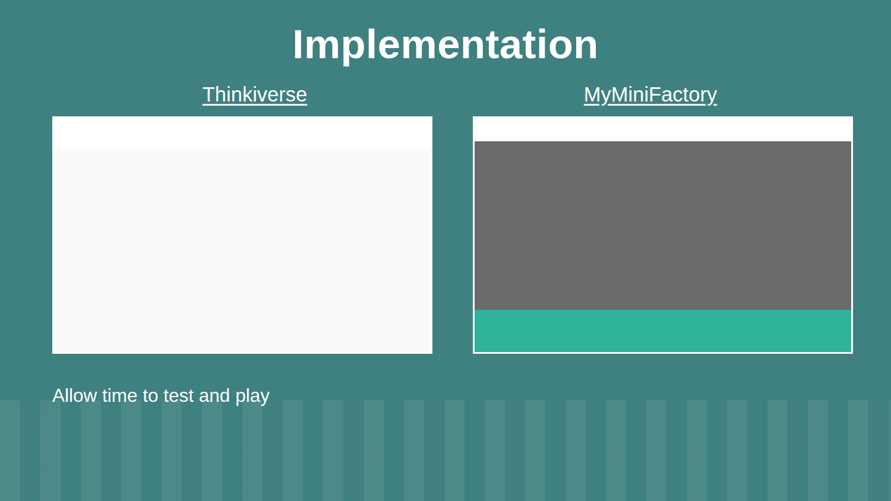Implementation
Thinkiverse
MyMiniFactory
Allow time to test and play